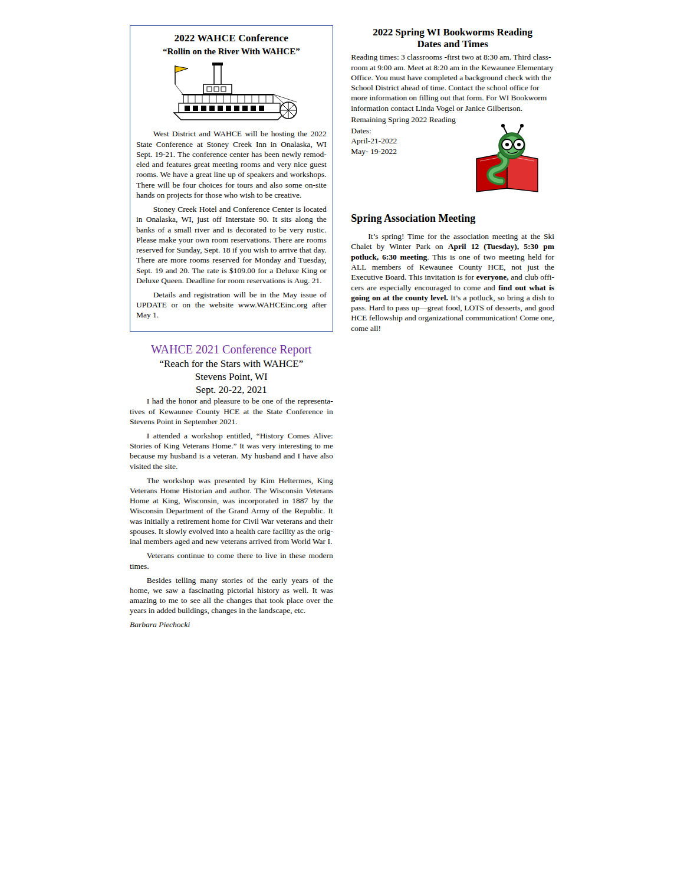2022 WAHCE Conference
“Rollin on the River With WAHCE”
West District and WAHCE will be hosting the 2022 State Conference at Stoney Creek Inn in Onalaska, WI Sept. 19-21. The conference center has been newly remodeled and features great meeting rooms and very nice guest rooms. We have a great line up of speakers and workshops. There will be four choices for tours and also some on-site hands on projects for those who wish to be creative.
Stoney Creek Hotel and Conference Center is located in Onalaska, WI, just off Interstate 90. It sits along the banks of a small river and is decorated to be very rustic. Please make your own room reservations. There are rooms reserved for Sunday, Sept. 18 if you wish to arrive that day. There are more rooms reserved for Monday and Tuesday, Sept. 19 and 20. The rate is $109.00 for a Deluxe King or Deluxe Queen. Deadline for room reservations is Aug. 21.
Details and registration will be in the May issue of UPDATE or on the website www.WAHCEinc.org after May 1.
WAHCE 2021 Conference Report
“Reach for the Stars with WAHCE”
Stevens Point, WI
Sept. 20-22, 2021
I had the honor and pleasure to be one of the representatives of Kewaunee County HCE at the State Conference in Stevens Point in September 2021.
I attended a workshop entitled, “History Comes Alive: Stories of King Veterans Home.” It was very interesting to me because my husband is a veteran. My husband and I have also visited the site.
The workshop was presented by Kim Heltermes, King Veterans Home Historian and author. The Wisconsin Veterans Home at King, Wisconsin, was incorporated in 1887 by the Wisconsin Department of the Grand Army of the Republic. It was initially a retirement home for Civil War veterans and their spouses. It slowly evolved into a health care facility as the original members aged and new veterans arrived from World War I.
Veterans continue to come there to live in these modern times.
Besides telling many stories of the early years of the home, we saw a fascinating pictorial history as well. It was amazing to me to see all the changes that took place over the years in added buildings, changes in the landscape, etc.
Barbara Piechocki
2022 Spring WI Bookworms Reading
Dates and Times
Reading times: 3 classrooms -first two at 8:30 am. Third classroom at 9:00 am. Meet at 8:20 am in the Kewaunee Elementary Office. You must have completed a background check with the School District ahead of time. Contact the school office for more information on filling out that form. For WI Bookworm information contact Linda Vogel or Janice Gilbertson.
Remaining Spring 2022 Reading
Dates:
April-21-2022
May- 19-2022
Spring Association Meeting
It’s spring! Time for the association meeting at the Ski Chalet by Winter Park on April 12 (Tuesday), 5:30 pm potluck, 6:30 meeting. This is one of two meeting held for ALL members of Kewaunee County HCE, not just the Executive Board. This invitation is for everyone, and club officers are especially encouraged to come and find out what is going on at the county level. It’s a potluck, so bring a dish to pass. Hard to pass up—great food, LOTS of desserts, and good HCE fellowship and organizational communication! Come one, come all!